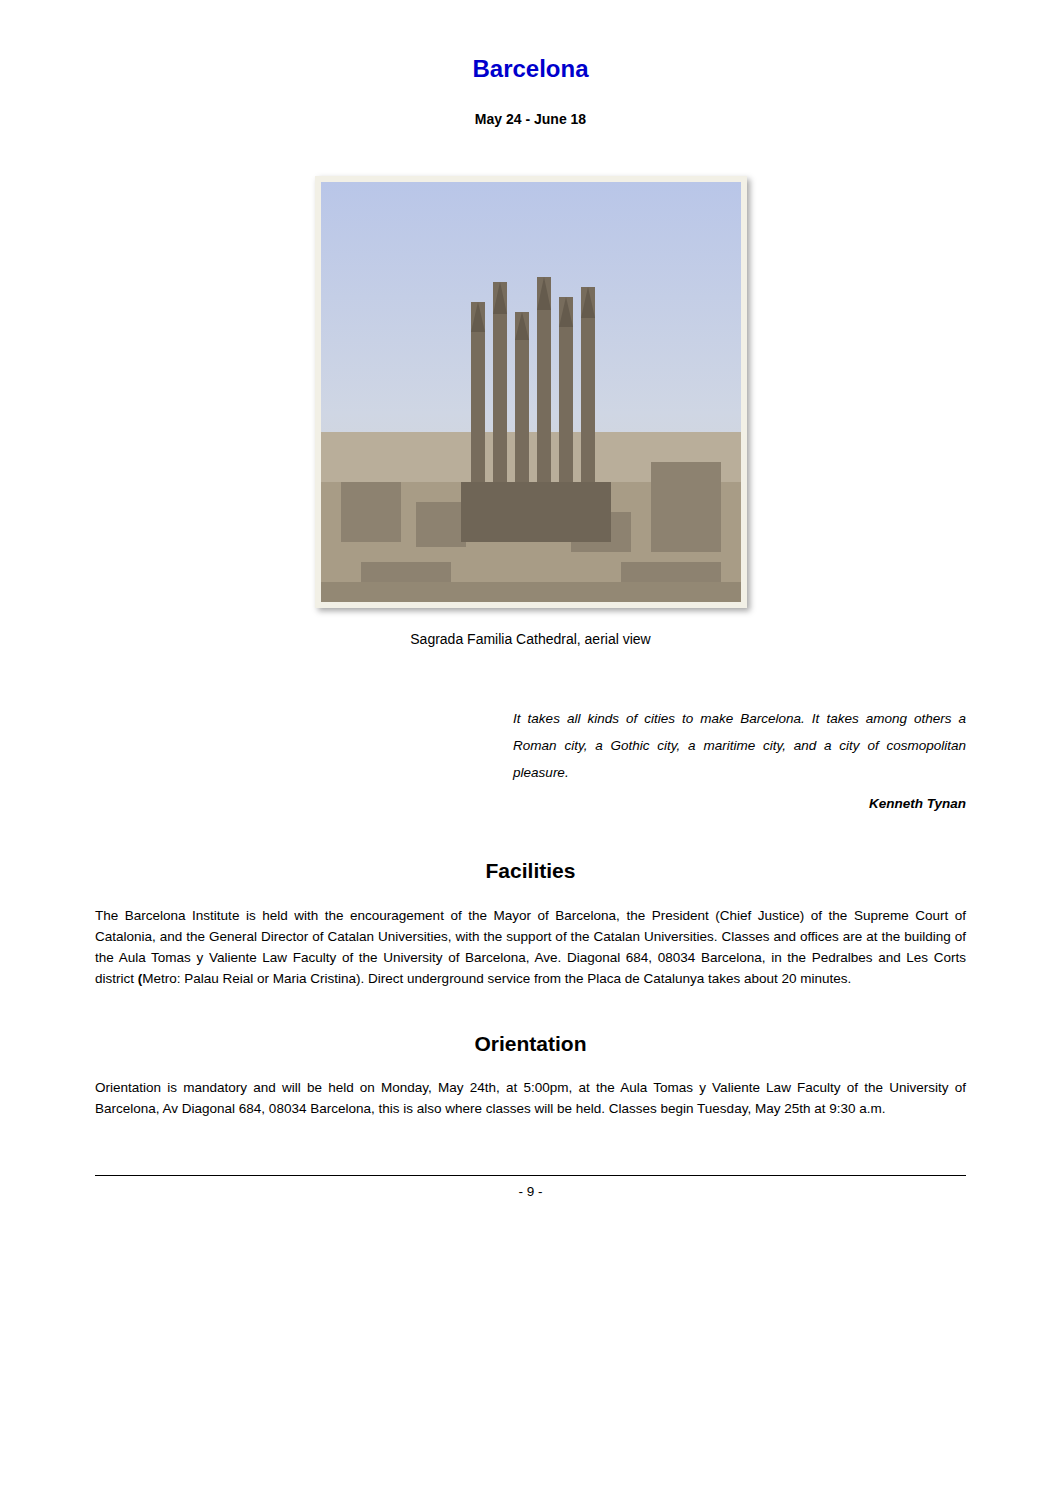Barcelona
May 24 - June 18
Sagrada Familia Cathedral, aerial view
It takes all kinds of cities to make Barcelona. It takes among others a Roman city, a Gothic city, a maritime city, and a city of cosmopolitan pleasure.
Kenneth Tynan
Facilities
The Barcelona Institute is held with the encouragement of the Mayor of Barcelona, the President (Chief Justice) of the Supreme Court of Catalonia, and the General Director of Catalan Universities, with the support of the Catalan Universities. Classes and offices are at the building of the Aula Tomas y Valiente Law Faculty of the University of Barcelona, Ave. Diagonal 684, 08034 Barcelona, in the Pedralbes and Les Corts district (Metro: Palau Reial or Maria Cristina). Direct underground service from the Placa de Catalunya takes about 20 minutes.
Orientation
Orientation is mandatory and will be held on Monday, May 24th, at 5:00pm, at the Aula Tomas y Valiente Law Faculty of the University of Barcelona, Av Diagonal 684, 08034 Barcelona, this is also where classes will be held. Classes begin Tuesday, May 25th at 9:30 a.m.
- 9 -